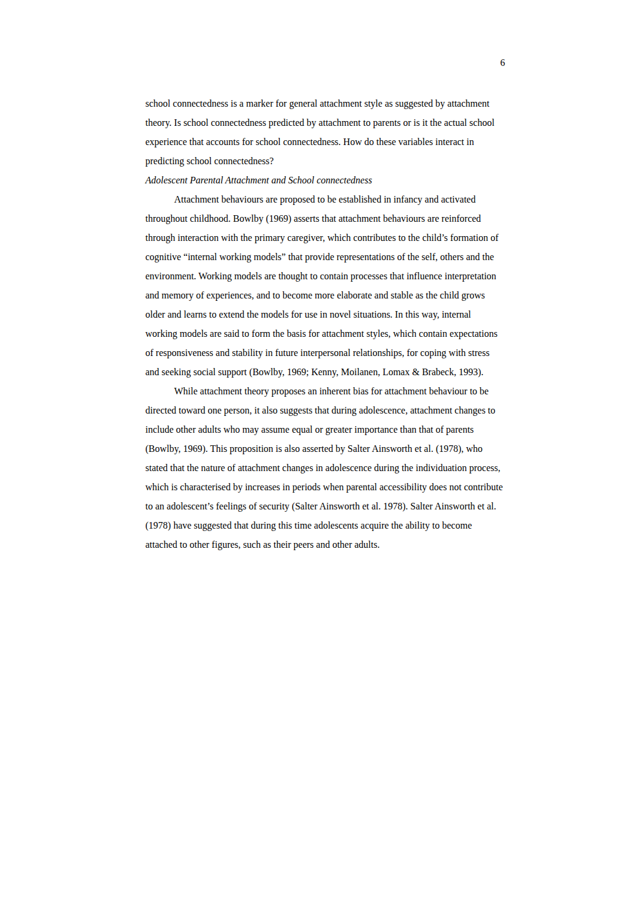6
school connectedness is a marker for general attachment style as suggested by attachment theory. Is school connectedness predicted by attachment to parents or is it the actual school experience that accounts for school connectedness. How do these variables interact in predicting school connectedness?
Adolescent Parental Attachment and School connectedness
Attachment behaviours are proposed to be established in infancy and activated throughout childhood. Bowlby (1969) asserts that attachment behaviours are reinforced through interaction with the primary caregiver, which contributes to the child’s formation of cognitive “internal working models” that provide representations of the self, others and the environment. Working models are thought to contain processes that influence interpretation and memory of experiences, and to become more elaborate and stable as the child grows older and learns to extend the models for use in novel situations. In this way, internal working models are said to form the basis for attachment styles, which contain expectations of responsiveness and stability in future interpersonal relationships, for coping with stress and seeking social support (Bowlby, 1969; Kenny, Moilanen, Lomax & Brabeck, 1993).
While attachment theory proposes an inherent bias for attachment behaviour to be directed toward one person, it also suggests that during adolescence, attachment changes to include other adults who may assume equal or greater importance than that of parents (Bowlby, 1969). This proposition is also asserted by Salter Ainsworth et al. (1978), who stated that the nature of attachment changes in adolescence during the individuation process, which is characterised by increases in periods when parental accessibility does not contribute to an adolescent’s feelings of security (Salter Ainsworth et al. 1978). Salter Ainsworth et al. (1978) have suggested that during this time adolescents acquire the ability to become attached to other figures, such as their peers and other adults.